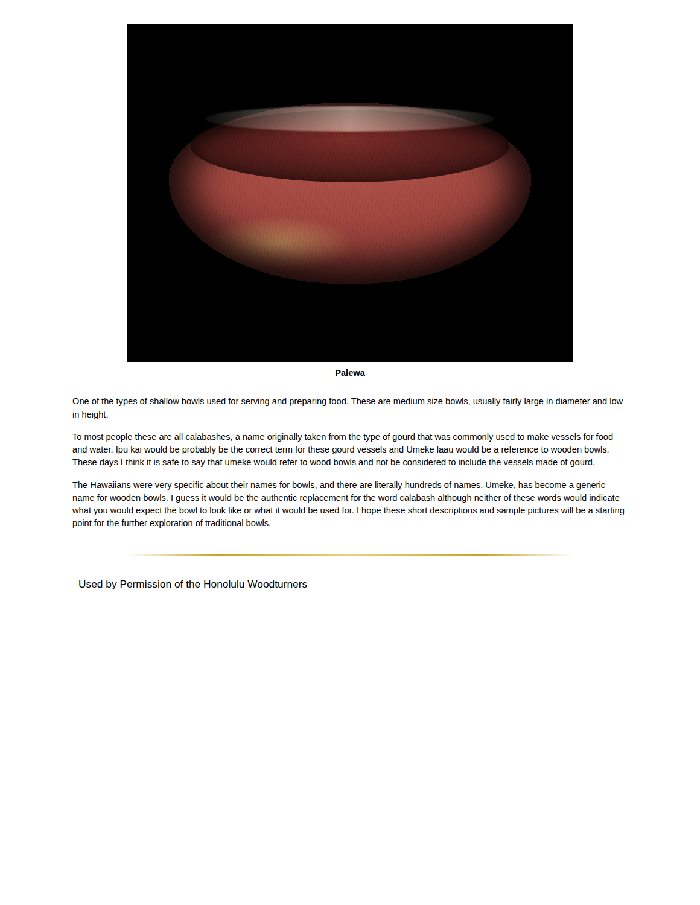Palewa
One of the types of shallow bowls used for serving and preparing food. These are medium size bowls, usually fairly large in diameter and low in height.
To most people these are all calabashes, a name originally taken from the type of gourd that was commonly used to make vessels for food and water. Ipu kai would be probably be the correct term for these gourd vessels and Umeke laau would be a reference to wooden bowls. These days I think it is safe to say that umeke would refer to wood bowls and not be considered to include the vessels made of gourd.
The Hawaiians were very specific about their names for bowls, and there are literally hundreds of names. Umeke, has become a generic name for wooden bowls. I guess it would be the authentic replacement for the word calabash although neither of these words would indicate what you would expect the bowl to look like or what it would be used for. I hope these short descriptions and sample pictures will be a starting point for the further exploration of traditional bowls.
Used by Permission of the Honolulu Woodturners